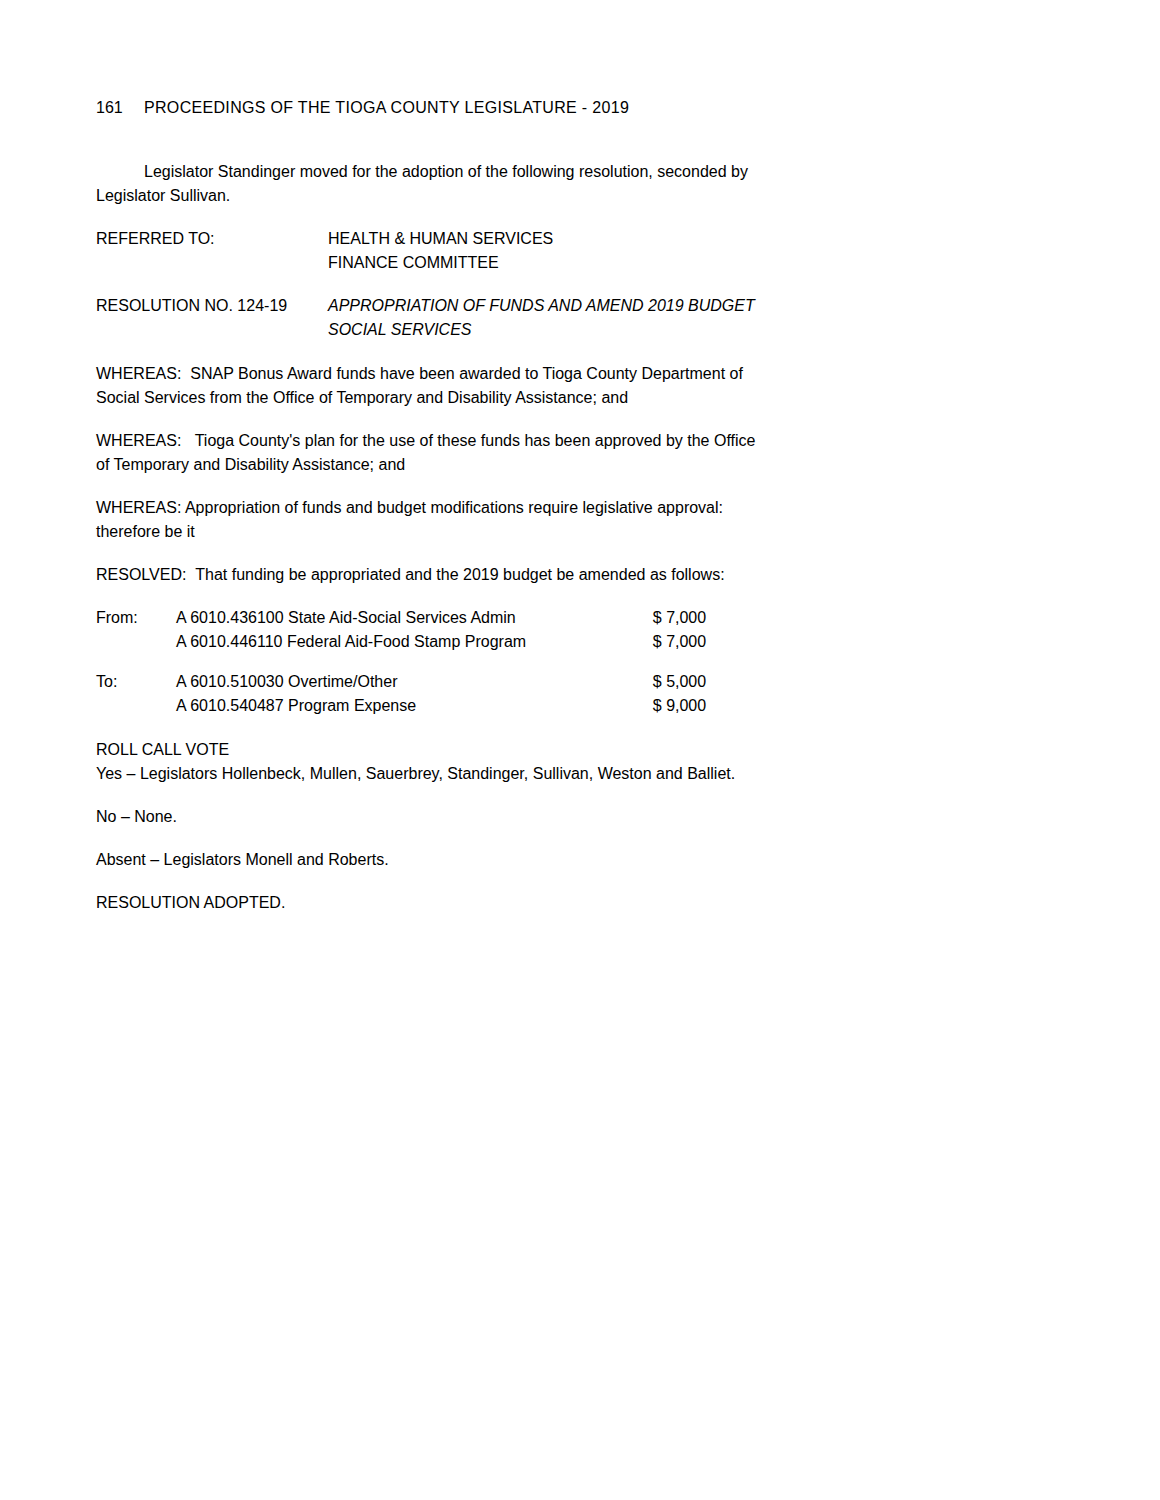161
PROCEEDINGS OF THE TIOGA COUNTY LEGISLATURE - 2019
Legislator Standinger moved for the adoption of the following resolution, seconded by Legislator Sullivan.
REFERRED TO:
HEALTH & HUMAN SERVICES
FINANCE COMMITTEE
RESOLUTION NO. 124-19
APPROPRIATION OF FUNDS AND AMEND 2019 BUDGET
SOCIAL SERVICES
WHEREAS: SNAP Bonus Award funds have been awarded to Tioga County Department of Social Services from the Office of Temporary and Disability Assistance; and
WHEREAS: Tioga County's plan for the use of these funds has been approved by the Office of Temporary and Disability Assistance; and
WHEREAS: Appropriation of funds and budget modifications require legislative approval: therefore be it
RESOLVED: That funding be appropriated and the 2019 budget be amended as follows:
| From: | A 6010.436100 State Aid-Social Services Admin | $ 7,000 |
| | A 6010.446110 Federal Aid-Food Stamp Program | $ 7,000 |
| To: | A 6010.510030 Overtime/Other | $ 5,000 |
| | A 6010.540487 Program Expense | $ 9,000 |
ROLL CALL VOTE
Yes – Legislators Hollenbeck, Mullen, Sauerbrey, Standinger, Sullivan, Weston and Balliet.
No – None.
Absent – Legislators Monell and Roberts.
RESOLUTION ADOPTED.